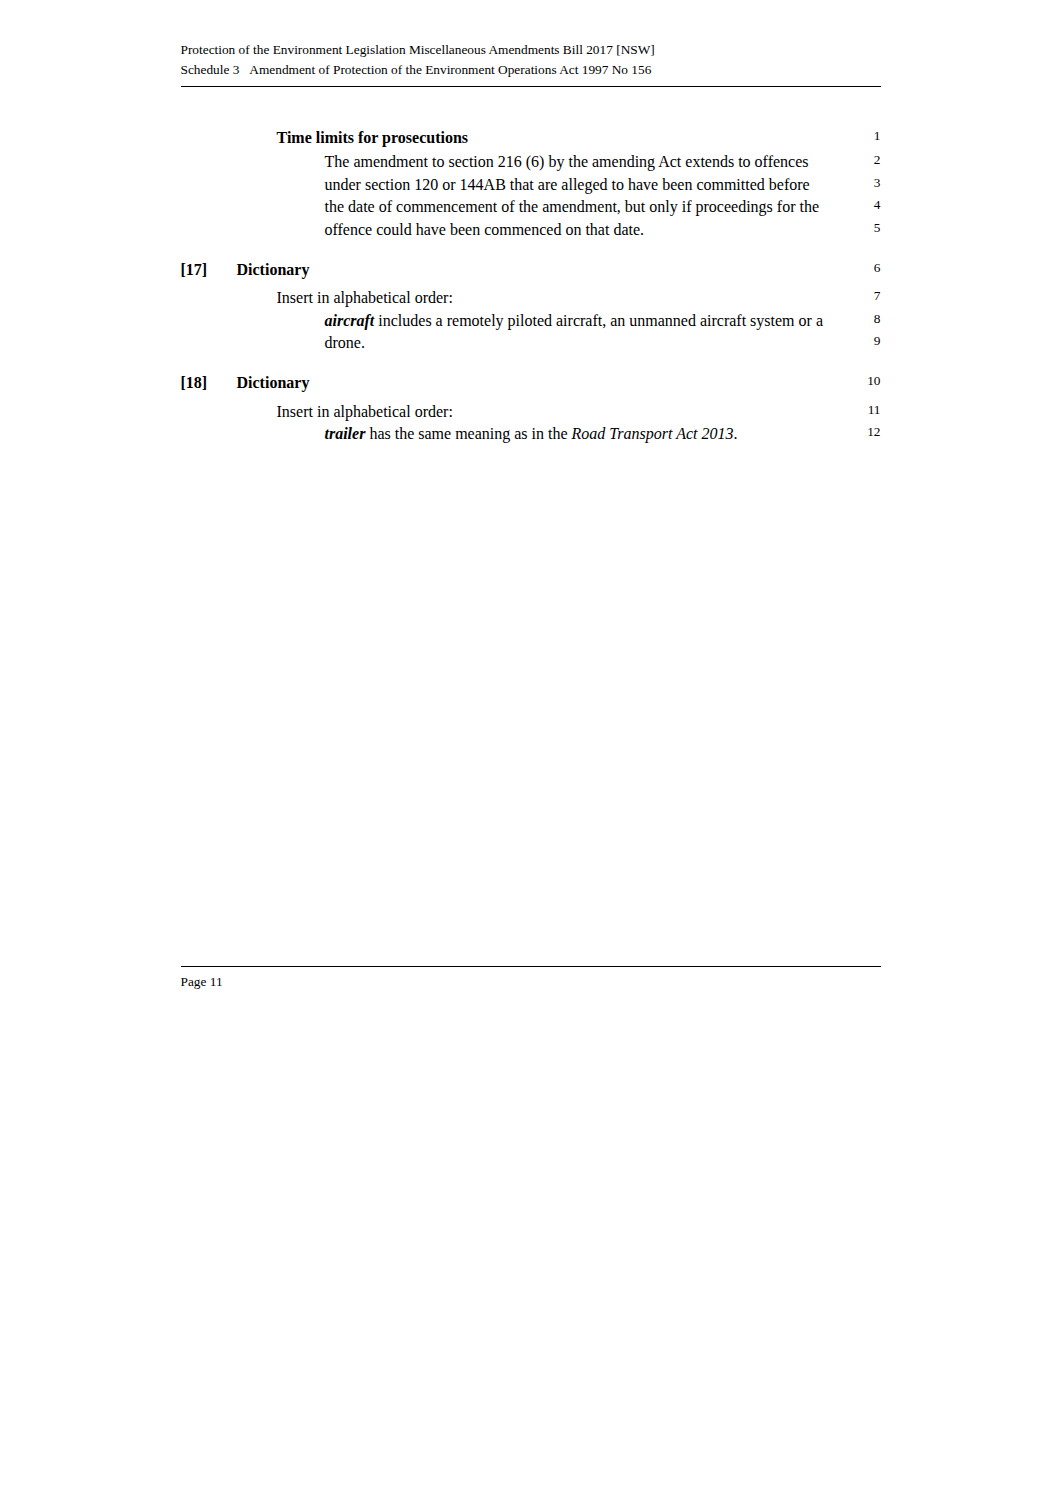Protection of the Environment Legislation Miscellaneous Amendments Bill 2017 [NSW] Schedule 3 Amendment of Protection of the Environment Operations Act 1997 No 156
Time limits for prosecutions
1
The amendment to section 216 (6) by the amending Act extends to offences
2
under section 120 or 144AB that are alleged to have been committed before
3
the date of commencement of the amendment, but only if proceedings for the
4
offence could have been commenced on that date.
5
[17]
Dictionary
6
Insert in alphabetical order:
7
aircraft includes a remotely piloted aircraft, an unmanned aircraft system or a
8
drone.
9
[18]
Dictionary
10
Insert in alphabetical order:
11
trailer has the same meaning as in the Road Transport Act 2013.
12
Page 11